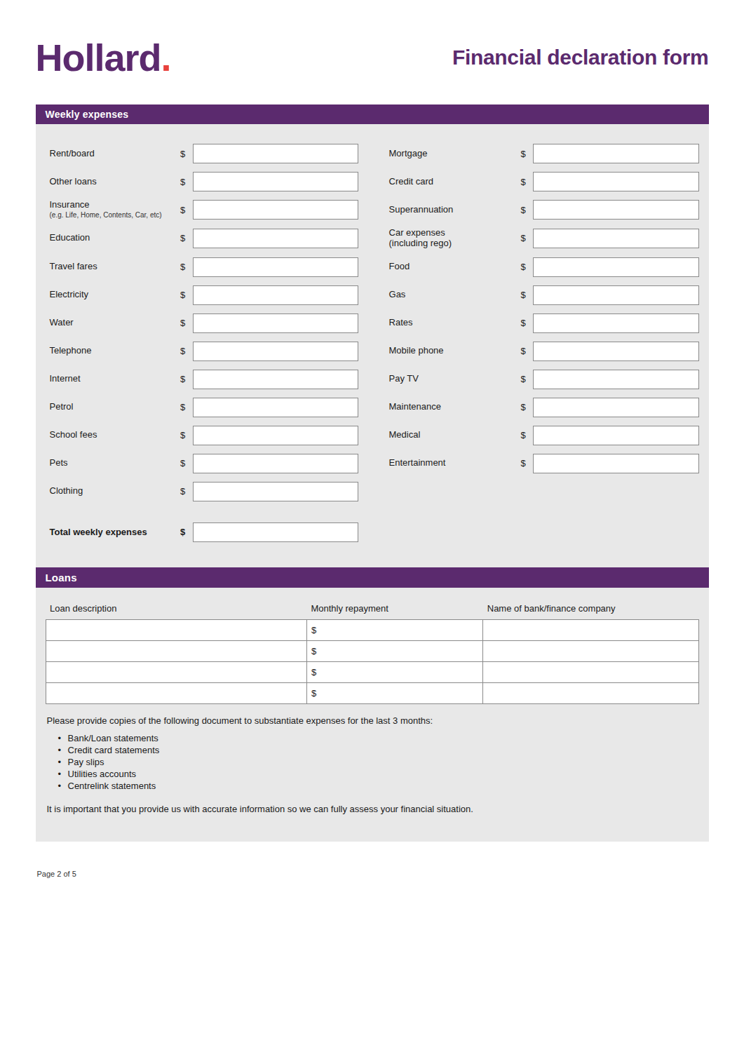Hollard.
Financial declaration form
Weekly expenses
| Rent/board | $ | | | Mortgage | $ | |
| Other loans | $ | | | Credit card | $ | |
| Insurance (e.g. Life, Home, Contents, Car, etc) | $ | | | Superannuation | $ | |
| Education | $ | | | Car expenses (including rego) | $ | |
| Travel fares | $ | | | Food | $ | |
| Electricity | $ | | | Gas | $ | |
| Water | $ | | | Rates | $ | |
| Telephone | $ | | | Mobile phone | $ | |
| Internet | $ | | | Pay TV | $ | |
| Petrol | $ | | | Maintenance | $ | |
| School fees | $ | | | Medical | $ | |
| Pets | $ | | | Entertainment | $ | |
| Clothing | $ | | | | | |
| Total weekly expenses | $ | | | | | |
Loans
| Loan description | Monthly repayment | Name of bank/finance company |
| --- | --- | --- |
| | $ | |
| | $ | |
| | $ | |
| | $ | |
Please provide copies of the following document to substantiate expenses for the last 3 months:
Bank/Loan statements
Credit card statements
Pay slips
Utilities accounts
Centrelink statements
It is important that you provide us with accurate information so we can fully assess your financial situation.
Page 2 of 5